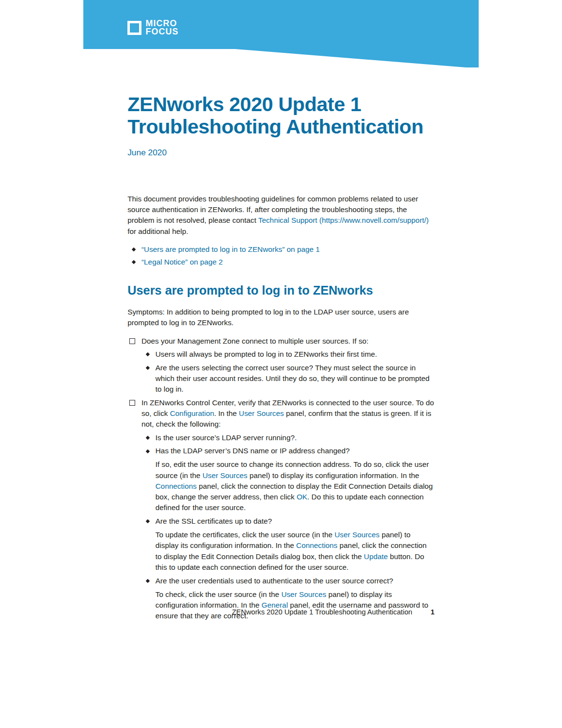MICRO
FOCUS
ZENworks 2020 Update 1
Troubleshooting Authentication
June 2020
This document provides troubleshooting guidelines for common problems related to user source authentication in ZENworks. If, after completing the troubleshooting steps, the problem is not resolved, please contact Technical Support (https://www.novell.com/support/) for additional help.
“Users are prompted to log in to ZENworks” on page 1
“Legal Notice” on page 2
Users are prompted to log in to ZENworks
Symptoms: In addition to being prompted to log in to the LDAP user source, users are prompted to log in to ZENworks.
Does your Management Zone connect to multiple user sources. If so:
Users will always be prompted to log in to ZENworks their first time.
Are the users selecting the correct user source? They must select the source in which their user account resides. Until they do so, they will continue to be prompted to log in.
In ZENworks Control Center, verify that ZENworks is connected to the user source. To do so, click Configuration. In the User Sources panel, confirm that the status is green. If it is not, check the following:
Is the user source’s LDAP server running?.
Has the LDAP server’s DNS name or IP address changed?
If so, edit the user source to change its connection address. To do so, click the user source (in the User Sources panel) to display its configuration information. In the Connections panel, click the connection to display the Edit Connection Details dialog box, change the server address, then click OK. Do this to update each connection defined for the user source.
Are the SSL certificates up to date?
To update the certificates, click the user source (in the User Sources panel) to display its configuration information. In the Connections panel, click the connection to display the Edit Connection Details dialog box, then click the Update button. Do this to update each connection defined for the user source.
Are the user credentials used to authenticate to the user source correct?
To check, click the user source (in the User Sources panel) to display its configuration information. In the General panel, edit the username and password to ensure that they are correct.
ZENworks 2020 Update 1 Troubleshooting Authentication 1